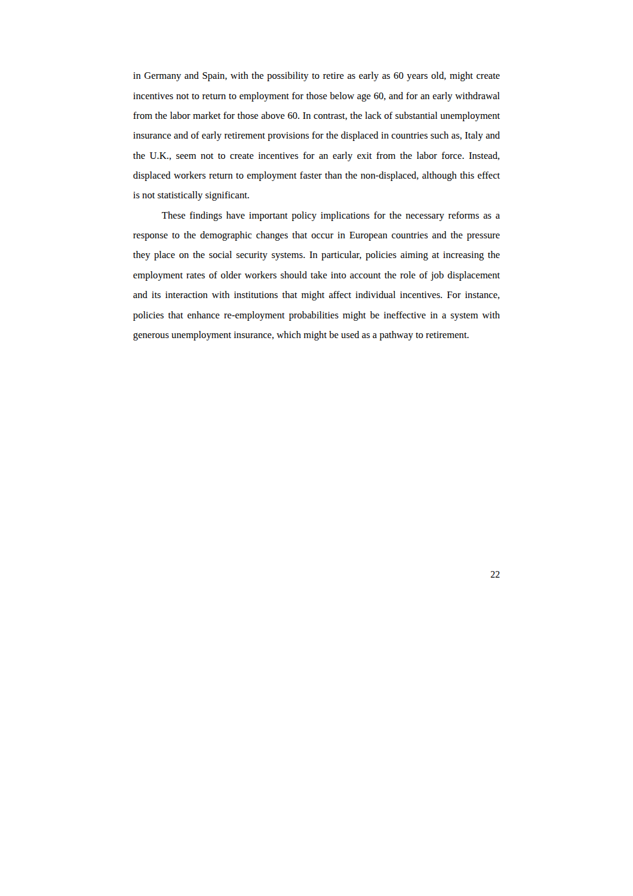in Germany and Spain, with the possibility to retire as early as 60 years old, might create incentives not to return to employment for those below age 60, and for an early withdrawal from the labor market for those above 60. In contrast, the lack of substantial unemployment insurance and of early retirement provisions for the displaced in countries such as, Italy and the U.K., seem not to create incentives for an early exit from the labor force. Instead, displaced workers return to employment faster than the non-displaced, although this effect is not statistically significant.
These findings have important policy implications for the necessary reforms as a response to the demographic changes that occur in European countries and the pressure they place on the social security systems. In particular, policies aiming at increasing the employment rates of older workers should take into account the role of job displacement and its interaction with institutions that might affect individual incentives. For instance, policies that enhance re-employment probabilities might be ineffective in a system with generous unemployment insurance, which might be used as a pathway to retirement.
22